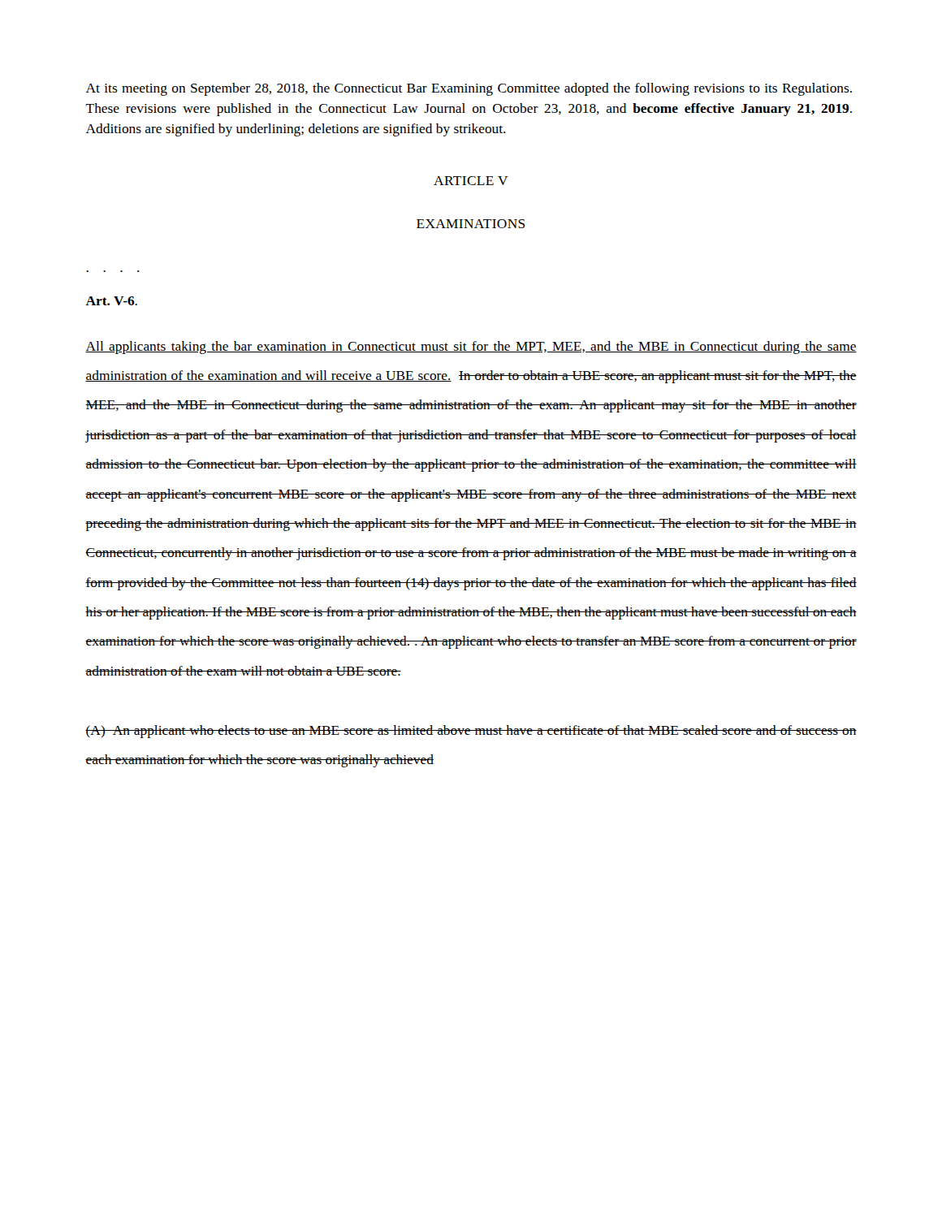At its meeting on September 28, 2018, the Connecticut Bar Examining Committee adopted the following revisions to its Regulations. These revisions were published in the Connecticut Law Journal on October 23, 2018, and become effective January 21, 2019. Additions are signified by underlining; deletions are signified by strikeout.
ARTICLE V
EXAMINATIONS
. . . .
Art. V-6.
All applicants taking the bar examination in Connecticut must sit for the MPT, MEE, and the MBE in Connecticut during the same administration of the examination and will receive a UBE score. In order to obtain a UBE score, an applicant must sit for the MPT, the MEE, and the MBE in Connecticut during the same administration of the exam. An applicant may sit for the MBE in another jurisdiction as a part of the bar examination of that jurisdiction and transfer that MBE score to Connecticut for purposes of local admission to the Connecticut bar. Upon election by the applicant prior to the administration of the examination, the committee will accept an applicant's concurrent MBE score or the applicant's MBE score from any of the three administrations of the MBE next preceding the administration during which the applicant sits for the MPT and MEE in Connecticut. The election to sit for the MBE in Connecticut, concurrently in another jurisdiction or to use a score from a prior administration of the MBE must be made in writing on a form provided by the Committee not less than fourteen (14) days prior to the date of the examination for which the applicant has filed his or her application. If the MBE score is from a prior administration of the MBE, then the applicant must have been successful on each examination for which the score was originally achieved. . An applicant who elects to transfer an MBE score from a concurrent or prior administration of the exam will not obtain a UBE score.
(A) An applicant who elects to use an MBE score as limited above must have a certificate of that MBE scaled score and of success on each examination for which the score was originally achieved